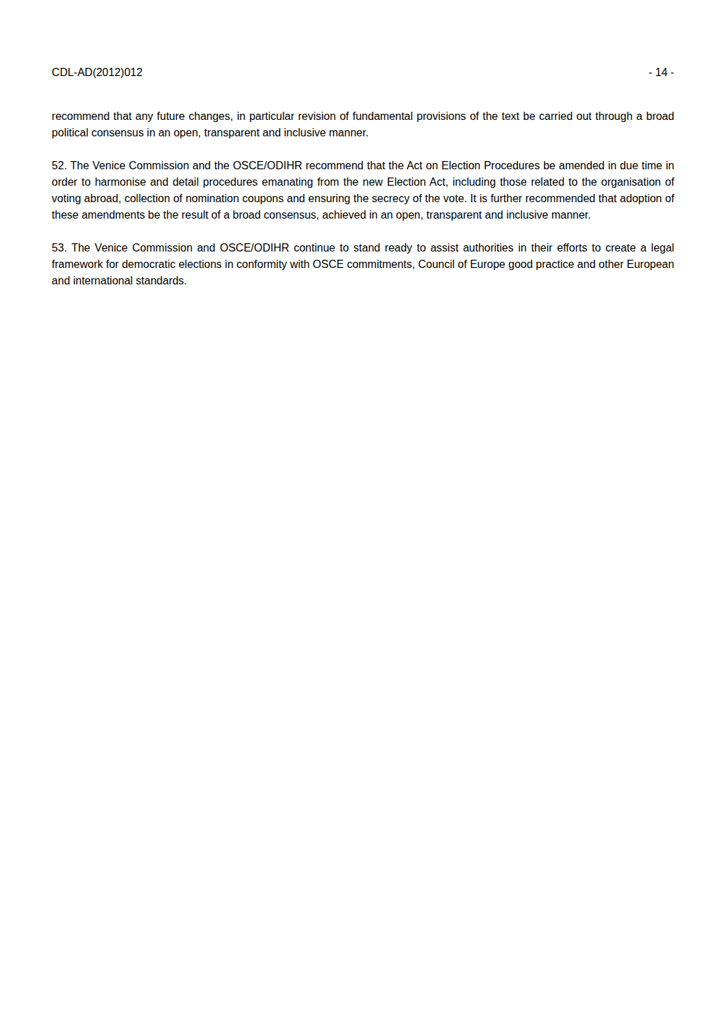CDL-AD(2012)012 - 14 -
recommend that any future changes, in particular revision of fundamental provisions of the text be carried out through a broad political consensus in an open, transparent and inclusive manner.
52. The Venice Commission and the OSCE/ODIHR recommend that the Act on Election Procedures be amended in due time in order to harmonise and detail procedures emanating from the new Election Act, including those related to the organisation of voting abroad, collection of nomination coupons and ensuring the secrecy of the vote. It is further recommended that adoption of these amendments be the result of a broad consensus, achieved in an open, transparent and inclusive manner.
53. The Venice Commission and OSCE/ODIHR continue to stand ready to assist authorities in their efforts to create a legal framework for democratic elections in conformity with OSCE commitments, Council of Europe good practice and other European and international standards.